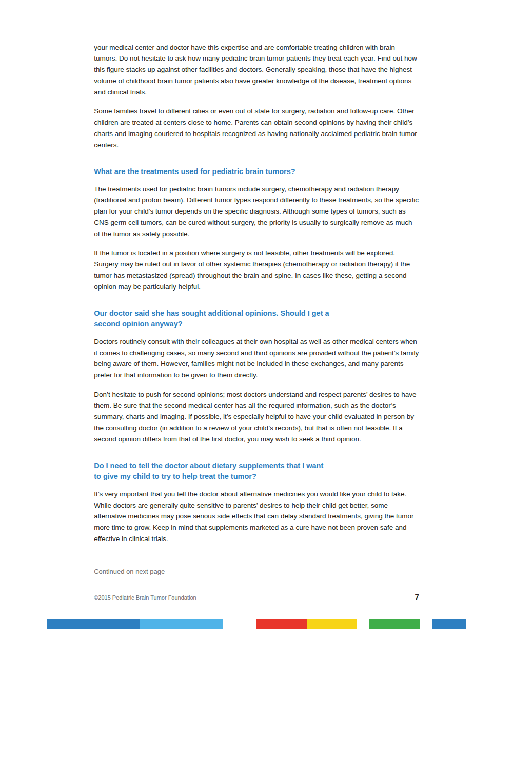your medical center and doctor have this expertise and are comfortable treating children with brain tumors. Do not hesitate to ask how many pediatric brain tumor patients they treat each year. Find out how this figure stacks up against other facilities and doctors. Generally speaking, those that have the highest volume of childhood brain tumor patients also have greater knowledge of the disease, treatment options and clinical trials.
Some families travel to different cities or even out of state for surgery, radiation and follow-up care. Other children are treated at centers close to home. Parents can obtain second opinions by having their child’s charts and imaging couriered to hospitals recognized as having nationally acclaimed pediatric brain tumor centers.
What are the treatments used for pediatric brain tumors?
The treatments used for pediatric brain tumors include surgery, chemotherapy and radiation therapy (traditional and proton beam). Different tumor types respond differently to these treatments, so the specific plan for your child’s tumor depends on the specific diagnosis. Although some types of tumors, such as CNS germ cell tumors, can be cured without surgery, the priority is usually to surgically remove as much of the tumor as safely possible.
If the tumor is located in a position where surgery is not feasible, other treatments will be explored. Surgery may be ruled out in favor of other systemic therapies (chemotherapy or radiation therapy) if the tumor has metastasized (spread) throughout the brain and spine. In cases like these, getting a second opinion may be particularly helpful.
Our doctor said she has sought additional opinions. Should I get a
second opinion anyway?
Doctors routinely consult with their colleagues at their own hospital as well as other medical centers when it comes to challenging cases, so many second and third opinions are provided without the patient’s family being aware of them. However, families might not be included in these exchanges, and many parents prefer for that information to be given to them directly.
Don’t hesitate to push for second opinions; most doctors understand and respect parents’ desires to have them. Be sure that the second medical center has all the required information, such as the doctor’s summary, charts and imaging. If possible, it’s especially helpful to have your child evaluated in person by the consulting doctor (in addition to a review of your child’s records), but that is often not feasible. If a second opinion differs from that of the first doctor, you may wish to seek a third opinion.
Do I need to tell the doctor about dietary supplements that I want
to give my child to try to help treat the tumor?
It’s very important that you tell the doctor about alternative medicines you would like your child to take. While doctors are generally quite sensitive to parents’ desires to help their child get better, some alternative medicines may pose serious side effects that can delay standard treatments, giving the tumor more time to grow. Keep in mind that supplements marketed as a cure have not been proven safe and effective in clinical trials.
Continued on next page
©2015 Pediatric Brain Tumor Foundation 7